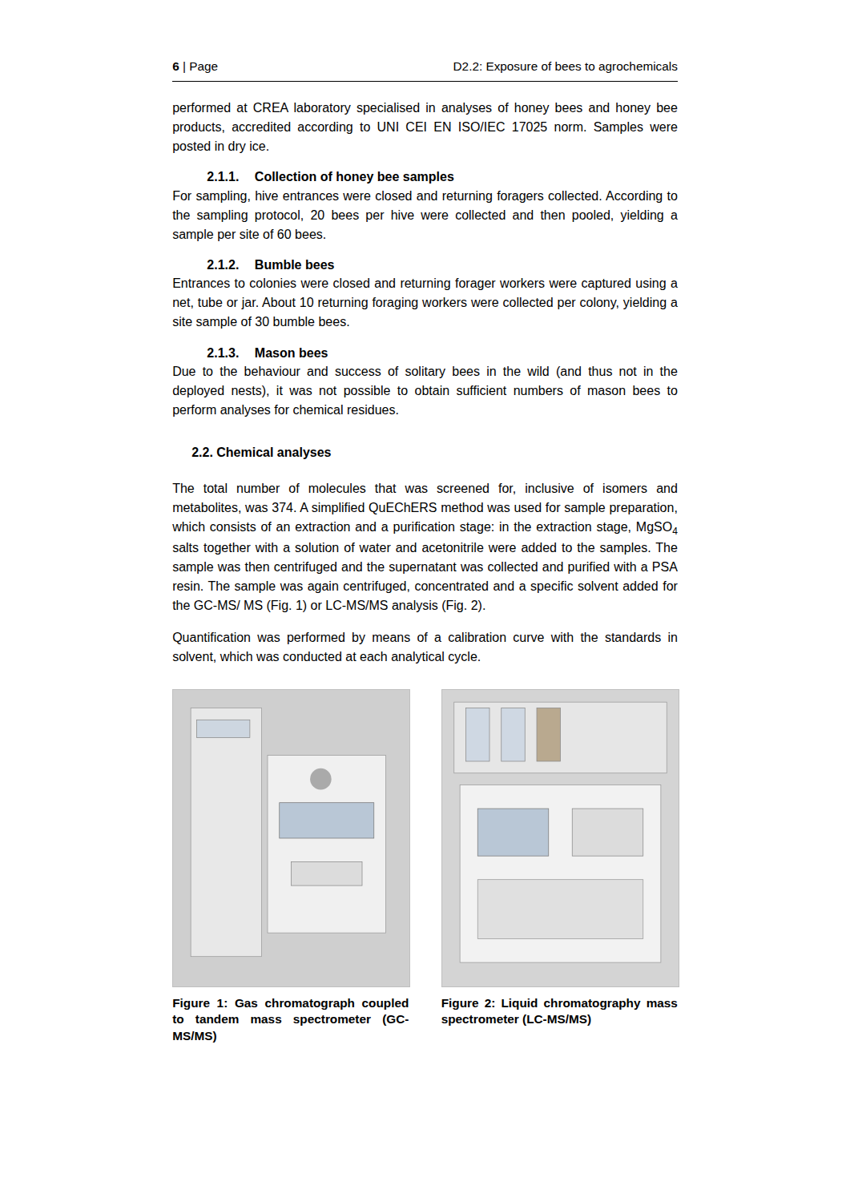6 | Page
D2.2: Exposure of bees to agrochemicals
performed at CREA laboratory specialised in analyses of honey bees and honey bee products, accredited according to UNI CEI EN ISO/IEC 17025 norm. Samples were posted in dry ice.
2.1.1. Collection of honey bee samples
For sampling, hive entrances were closed and returning foragers collected. According to the sampling protocol, 20 bees per hive were collected and then pooled, yielding a sample per site of 60 bees.
2.1.2. Bumble bees
Entrances to colonies were closed and returning forager workers were captured using a net, tube or jar. About 10 returning foraging workers were collected per colony, yielding a site sample of 30 bumble bees.
2.1.3. Mason bees
Due to the behaviour and success of solitary bees in the wild (and thus not in the deployed nests), it was not possible to obtain sufficient numbers of mason bees to perform analyses for chemical residues.
2.2. Chemical analyses
The total number of molecules that was screened for, inclusive of isomers and metabolites, was 374. A simplified QuEChERS method was used for sample preparation, which consists of an extraction and a purification stage: in the extraction stage, MgSO4 salts together with a solution of water and acetonitrile were added to the samples. The sample was then centrifuged and the supernatant was collected and purified with a PSA resin. The sample was again centrifuged, concentrated and a specific solvent added for the GC-MS/ MS (Fig. 1) or LC-MS/MS analysis (Fig. 2).
Quantification was performed by means of a calibration curve with the standards in solvent, which was conducted at each analytical cycle.
Figure 1: Gas chromatograph coupled to tandem mass spectrometer (GC-MS/MS)
Figure 2: Liquid chromatography mass spectrometer (LC-MS/MS)